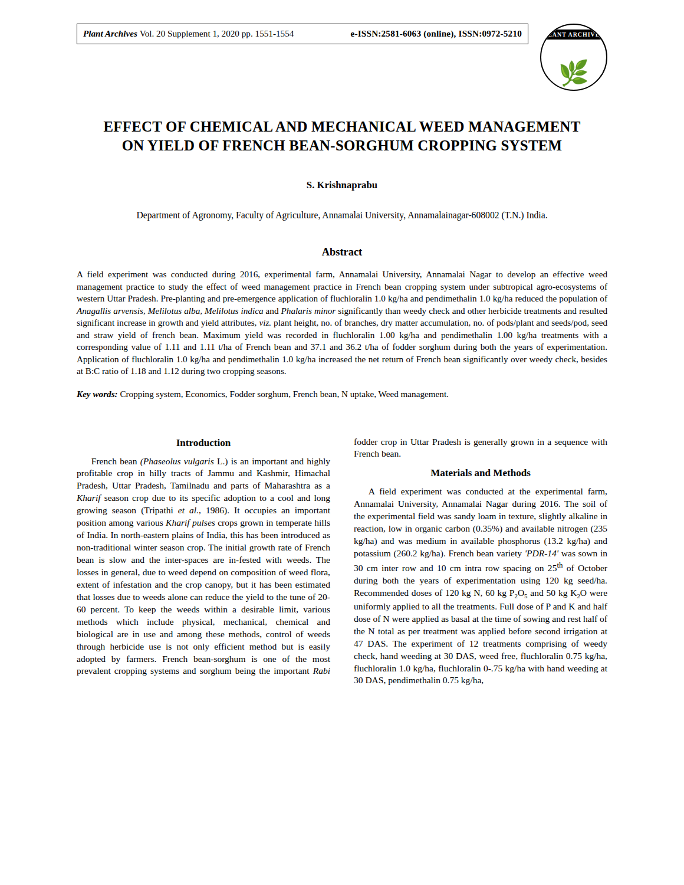Plant Archives Vol. 20 Supplement 1, 2020 pp. 1551-1554 e-ISSN:2581-6063 (online), ISSN:0972-5210
PLANT ARCHIVES
🌿
EFFECT OF CHEMICAL AND MECHANICAL WEED MANAGEMENT
ON YIELD OF FRENCH BEAN-SORGHUM CROPPING SYSTEM
S. Krishnaprabu
Department of Agronomy, Faculty of Agriculture, Annamalai University, Annamalainagar-608002 (T.N.) India.
Abstract
A field experiment was conducted during 2016, experimental farm, Annamalai University, Annamalai Nagar to develop an effective weed management practice to study the effect of weed management practice in French bean cropping system under subtropical agro-ecosystems of western Uttar Pradesh. Pre-planting and pre-emergence application of fluchloralin 1.0 kg/ha and pendimethalin 1.0 kg/ha reduced the population of Anagallis arvensis, Melilotus alba, Melilotus indica and Phalaris minor significantly than weedy check and other herbicide treatments and resulted significant increase in growth and yield attributes, viz. plant height, no. of branches, dry matter accumulation, no. of pods/plant and seeds/pod, seed and straw yield of french bean. Maximum yield was recorded in fluchloralin 1.00 kg/ha and pendimethalin 1.00 kg/ha treatments with a corresponding value of 1.11 and 1.11 t/ha of French bean and 37.1 and 36.2 t/ha of fodder sorghum during both the years of experimentation. Application of fluchloralin 1.0 kg/ha and pendimethalin 1.0 kg/ha increased the net return of French bean significantly over weedy check, besides at B:C ratio of 1.18 and 1.12 during two cropping seasons.
Key words: Cropping system, Economics, Fodder sorghum, French bean, N uptake, Weed management.
Introduction
French bean (Phaseolus vulgaris L.) is an important and highly profitable crop in hilly tracts of Jammu and Kashmir, Himachal Pradesh, Uttar Pradesh, Tamilnadu and parts of Maharashtra as a Kharif season crop due to its specific adoption to a cool and long growing season (Tripathi et al., 1986). It occupies an important position among various Kharif pulses crops grown in temperate hills of India. In north-eastern plains of India, this has been introduced as non-traditional winter season crop. The initial growth rate of French bean is slow and the inter-spaces are in-fested with weeds. The losses in general, due to weed depend on composition of weed flora, extent of infestation and the crop canopy, but it has been estimated that losses due to weeds alone can reduce the yield to the tune of 20-60 percent. To keep the weeds within a desirable limit, various methods which include physical, mechanical, chemical and biological are in use and among these methods, control of weeds through herbicide use is not only efficient method but is easily adopted by farmers. French bean-sorghum is one of the most prevalent cropping systems and sorghum being the important Rabi fodder crop in Uttar Pradesh is generally grown in a sequence with French bean.
Materials and Methods
A field experiment was conducted at the experimental farm, Annamalai University, Annamalai Nagar during 2016. The soil of the experimental field was sandy loam in texture, slightly alkaline in reaction, low in organic carbon (0.35%) and available nitrogen (235 kg/ha) and was medium in available phosphorus (13.2 kg/ha) and potassium (260.2 kg/ha). French bean variety 'PDR-14' was sown in 30 cm inter row and 10 cm intra row spacing on 25th of October during both the years of experimentation using 120 kg seed/ha. Recommended doses of 120 kg N, 60 kg P2O5 and 50 kg K2O were uniformly applied to all the treatments. Full dose of P and K and half dose of N were applied as basal at the time of sowing and rest half of the N total as per treatment was applied before second irrigation at 47 DAS. The experiment of 12 treatments comprising of weedy check, hand weeding at 30 DAS, weed free, fluchloralin 0.75 kg/ha, fluchloralin 1.0 kg/ha, fluchloralin 0-.75 kg/ha with hand weeding at 30 DAS, pendimethalin 0.75 kg/ha,